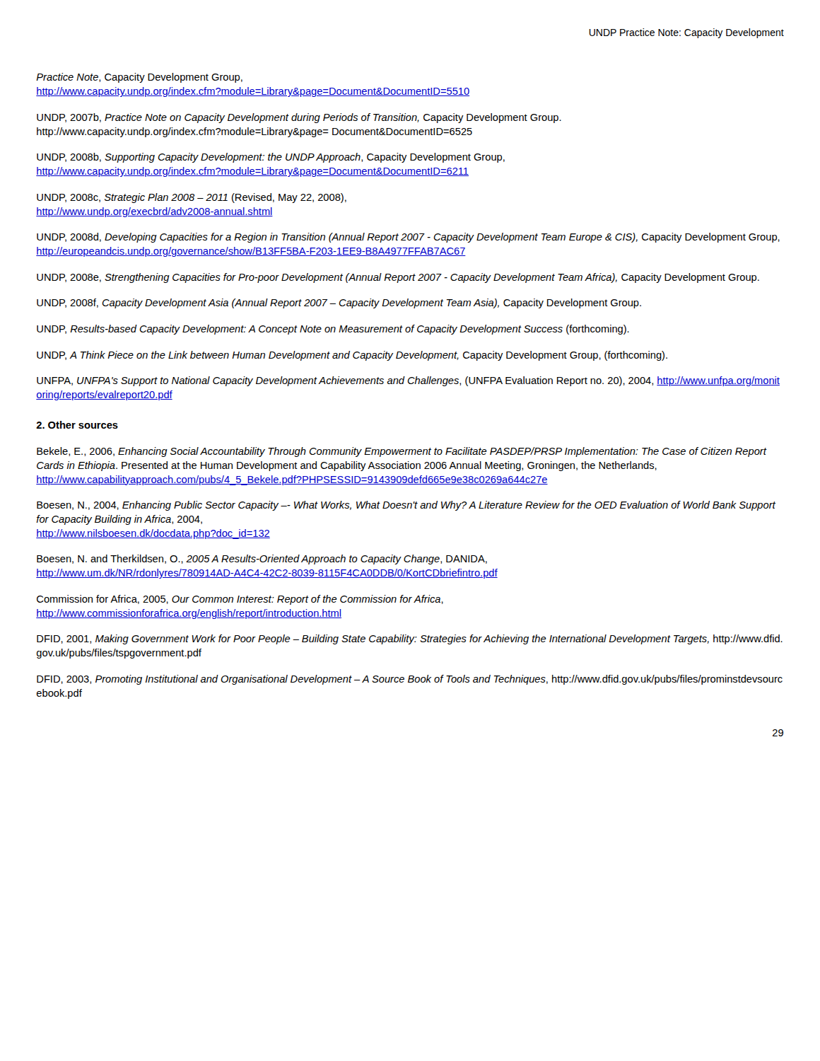UNDP Practice Note: Capacity Development
Practice Note, Capacity Development Group,
http://www.capacity.undp.org/index.cfm?module=Library&page=Document&DocumentID=5510
UNDP, 2007b, Practice Note on Capacity Development during Periods of Transition, Capacity Development Group.
http://www.capacity.undp.org/index.cfm?module=Library&page= Document&DocumentID=6525
UNDP, 2008b, Supporting Capacity Development: the UNDP Approach, Capacity Development Group,
http://www.capacity.undp.org/index.cfm?module=Library&page=Document&DocumentID=6211
UNDP, 2008c, Strategic Plan 2008 – 2011 (Revised, May 22, 2008),
http://www.undp.org/execbrd/adv2008-annual.shtml
UNDP, 2008d, Developing Capacities for a Region in Transition (Annual Report 2007 - Capacity Development Team Europe & CIS), Capacity Development Group,
http://europeandcis.undp.org/governance/show/B13FF5BA-F203-1EE9-B8A4977FFAB7AC67
UNDP, 2008e, Strengthening Capacities for Pro-poor Development (Annual Report 2007 - Capacity Development Team Africa), Capacity Development Group.
UNDP, 2008f, Capacity Development Asia (Annual Report 2007 – Capacity Development Team Asia), Capacity Development Group.
UNDP, Results-based Capacity Development: A Concept Note on Measurement of Capacity Development Success (forthcoming).
UNDP, A Think Piece on the Link between Human Development and Capacity Development, Capacity Development Group, (forthcoming).
UNFPA, UNFPA's Support to National Capacity Development Achievements and Challenges, (UNFPA Evaluation Report no. 20), 2004, http://www.unfpa.org/monitoring/reports/evalreport20.pdf
2. Other sources
Bekele, E., 2006, Enhancing Social Accountability Through Community Empowerment to Facilitate PASDEP/PRSP Implementation: The Case of Citizen Report Cards in Ethiopia. Presented at the Human Development and Capability Association 2006 Annual Meeting, Groningen, the Netherlands,
http://www.capabilityapproach.com/pubs/4_5_Bekele.pdf?PHPSESSID=9143909defd665e9e38c0269a644c27e
Boesen, N., 2004, Enhancing Public Sector Capacity –- What Works, What Doesn't and Why? A Literature Review for the OED Evaluation of World Bank Support for Capacity Building in Africa, 2004,
http://www.nilsboesen.dk/docdata.php?doc_id=132
Boesen, N. and Therkildsen, O., 2005 A Results-Oriented Approach to Capacity Change, DANIDA,
http://www.um.dk/NR/rdonlyres/780914AD-A4C4-42C2-8039-8115F4CA0DDB/0/KortCDbriefintro.pdf
Commission for Africa, 2005, Our Common Interest: Report of the Commission for Africa,
http://www.commissionforafrica.org/english/report/introduction.html
DFID, 2001, Making Government Work for Poor People – Building State Capability: Strategies for Achieving the International Development Targets, http://www.dfid.gov.uk/pubs/files/tspgovernment.pdf
DFID, 2003, Promoting Institutional and Organisational Development – A Source Book of Tools and Techniques, http://www.dfid.gov.uk/pubs/files/prominstdevsourcebook.pdf
29